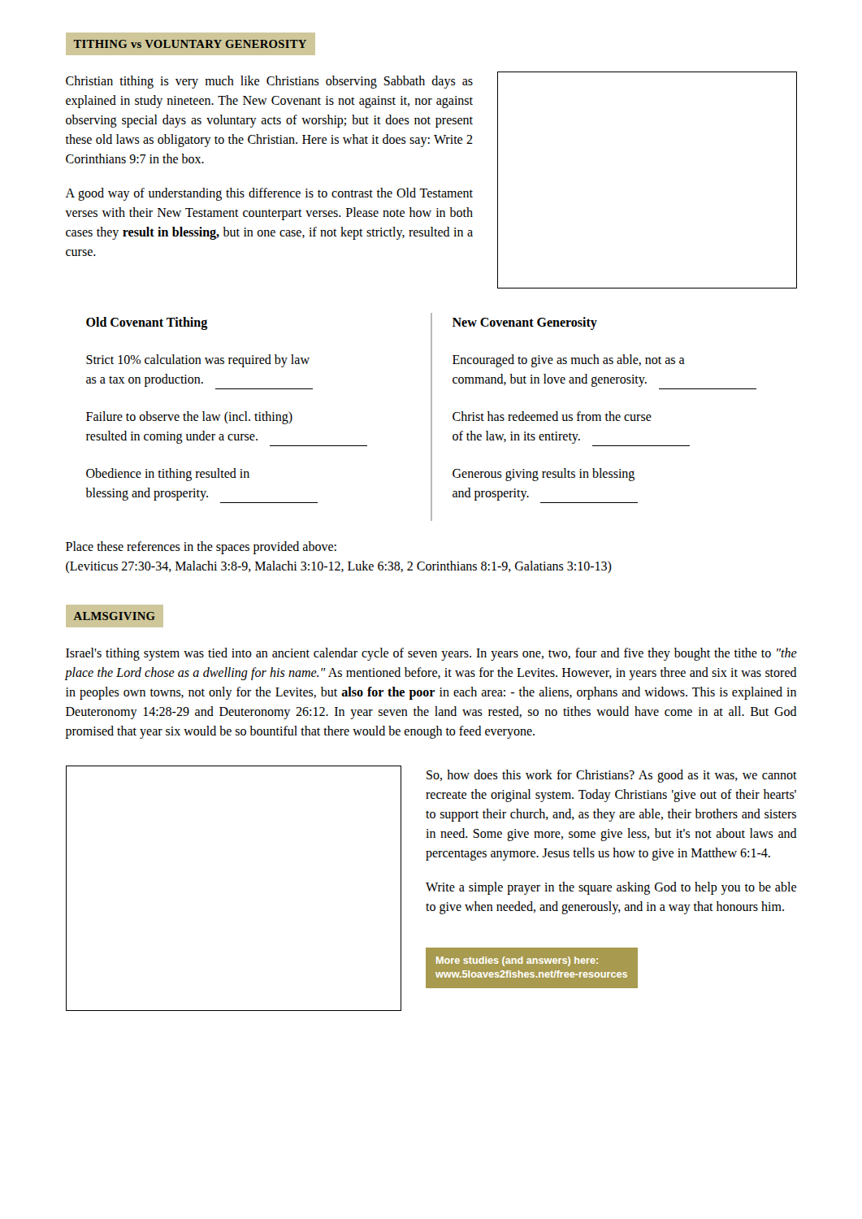TITHING vs VOLUNTARY GENEROSITY
Christian tithing is very much like Christians observing Sabbath days as explained in study nineteen. The New Covenant is not against it, nor against observing special days as voluntary acts of worship; but it does not present these old laws as obligatory to the Christian. Here is what it does say: Write 2 Corinthians 9:7 in the box.
A good way of understanding this difference is to contrast the Old Testament verses with their New Testament counterpart verses. Please note how in both cases they result in blessing, but in one case, if not kept strictly, resulted in a curse.
| Old Covenant Tithing Strict 10% calculation was required by law as a tax on production. Failure to observe the law (incl. tithing) resulted in coming under a curse. Obedience in tithing resulted in blessing and prosperity. | New Covenant Generosity Encouraged to give as much as able, not as a command, but in love and generosity. Christ has redeemed us from the curse of the law, in its entirety. Generous giving results in blessing and prosperity. |
Place these references in the spaces provided above:
(Leviticus 27:30-34, Malachi 3:8-9, Malachi 3:10-12, Luke 6:38, 2 Corinthians 8:1-9, Galatians 3:10-13)
ALMSGIVING
Israel's tithing system was tied into an ancient calendar cycle of seven years. In years one, two, four and five they bought the tithe to "the place the Lord chose as a dwelling for his name." As mentioned before, it was for the Levites. However, in years three and six it was stored in peoples own towns, not only for the Levites, but also for the poor in each area: - the aliens, orphans and widows. This is explained in Deuteronomy 14:28-29 and Deuteronomy 26:12. In year seven the land was rested, so no tithes would have come in at all. But God promised that year six would be so bountiful that there would be enough to feed everyone.
So, how does this work for Christians? As good as it was, we cannot recreate the original system. Today Christians 'give out of their hearts' to support their church, and, as they are able, their brothers and sisters in need. Some give more, some give less, but it's not about laws and percentages anymore. Jesus tells us how to give in Matthew 6:1-4.
Write a simple prayer in the square asking God to help you to be able to give when needed, and generously, and in a way that honours him.
More studies (and answers) here:
www.5loaves2fishes.net/free-resources